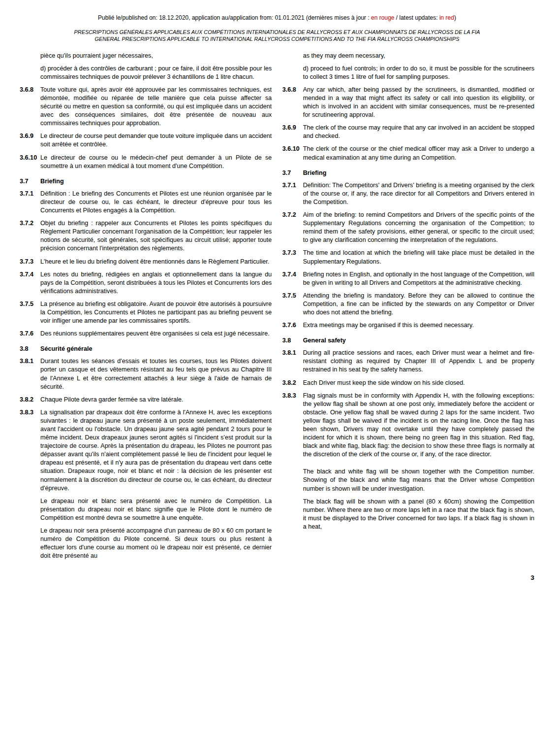Publié le/published on: 18.12.2020, application au/application from: 01.01.2021 (dernières mises à jour : en rouge / latest updates: in red)
PRESCRIPTIONS GÉNÉRALES APPLICABLES AUX COMPÉTITIONS INTERNATIONALES DE RALLYCROSS ET AUX CHAMPIONNATS DE RALLYCROSS DE LA FIA
GENERAL PRESCRIPTIONS APPLICABLE TO INTERNATIONAL RALLYCROSS COMPETITIONS AND TO THE FIA RALLYCROSS CHAMPIONSHIPS
| pièce qu'ils pourraient juger nécessaires, d) procéder à des contrôles de carburant ; pour ce faire, il doit être possible pour les commissaires techniques de pouvoir prélever 3 échantillons de 1 litre chacun. 3.6.8 Toute voiture qui, après avoir été approuvée par les commissaires techniques, est démontée, modifiée ou réparée de telle manière que cela puisse affecter sa sécurité ou mettre en question sa conformité, ou qui est impliquée dans un accident avec des conséquences similaires, doit être présentée de nouveau aux commissaires techniques pour approbation. 3.6.9 Le directeur de course peut demander que toute voiture impliquée dans un accident soit arrêtée et contrôlée. 3.6.10 Le directeur de course ou le médecin-chef peut demander à un Pilote de se soumettre à un examen médical à tout moment d'une Compétition. 3.7 Briefing 3.7.1 Définition : Le briefing des Concurrents et Pilotes est une réunion organisée par le directeur de course ou, le cas échéant, le directeur d'épreuve pour tous les Concurrents et Pilotes engagés à la Compétition. 3.7.2 Objet du briefing : rappeler aux Concurrents et Pilotes les points spécifiques du Règlement Particulier concernant l'organisation de la Compétition; leur rappeler les notions de sécurité, soit générales, soit spécifiques au circuit utilisé; apporter toute précision concernant l'interprétation des règlements. 3.7.3 L'heure et le lieu du briefing doivent être mentionnés dans le Règlement Particulier. 3.7.4 Les notes du briefing, rédigées en anglais et optionnellement dans la langue du pays de la Compétition, seront distribuées à tous les Pilotes et Concurrents lors des vérifications administratives. 3.7.5 La présence au briefing est obligatoire. Avant de pouvoir être autorisés à poursuivre la Compétition, les Concurrents et Pilotes ne participant pas au briefing peuvent se voir infliger une amende par les commissaires sportifs. 3.7.6 Des réunions supplémentaires peuvent être organisées si cela est jugé nécessaire. 3.8 Sécurité générale 3.8.1 Durant toutes les séances d'essais et toutes les courses, tous les Pilotes doivent porter un casque et des vêtements résistant au feu tels que prévus au Chapitre III de l'Annexe L et être correctement attachés à leur siège à l'aide de harnais de sécurité. 3.8.2 Chaque Pilote devra garder fermée sa vitre latérale. 3.8.3 La signalisation par drapeaux doit être conforme à l'Annexe H, avec les exceptions suivantes : le drapeau jaune sera présenté à un poste seulement, immédiatement avant l'accident ou l'obstacle. Un drapeau jaune sera agité pendant 2 tours pour le même incident. Deux drapeaux jaunes seront agités si l'incident s'est produit sur la trajectoire de course. Après la présentation du drapeau, les Pilotes ne pourront pas dépasser avant qu'ils n'aient complètement passé le lieu de l'incident pour lequel le drapeau est présenté, et il n'y aura pas de présentation du drapeau vert dans cette situation. Drapeaux rouge, noir et blanc et noir : la décision de les présenter est normalement à la discrétion du directeur de course ou, le cas échéant, du directeur d'épreuve. Le drapeau noir et blanc sera présenté avec le numéro de Compétition. La présentation du drapeau noir et blanc signifie que le Pilote dont le numéro de Compétition est montré devra se soumettre à une enquête. Le drapeau noir sera présenté accompagné d'un panneau de 80 x 60 cm portant le numéro de Compétition du Pilote concerné. Si deux tours ou plus restent à effectuer lors d'une course au moment où le drapeau noir est présenté, ce dernier doit être présenté au | | as they may deem necessary, d) proceed to fuel controls; in order to do so, it must be possible for the scrutineers to collect 3 times 1 litre of fuel for sampling purposes. 3.6.8 Any car which, after being passed by the scrutineers, is dismantled, modified or mended in a way that might affect its safety or call into question its eligibility, or which is involved in an accident with similar consequences, must be re-presented for scrutineering approval. 3.6.9 The clerk of the course may require that any car involved in an accident be stopped and checked. 3.6.10 The clerk of the course or the chief medical officer may ask a Driver to undergo a medical examination at any time during an Competition. 3.7 Briefing 3.7.1 Definition: The Competitors' and Drivers' briefing is a meeting organised by the clerk of the course or, if any, the race director for all Competitors and Drivers entered in the Competition. 3.7.2 Aim of the briefing: to remind Competitors and Drivers of the specific points of the Supplementary Regulations concerning the organisation of the Competition; to remind them of the safety provisions, either general, or specific to the circuit used; to give any clarification concerning the interpretation of the regulations. 3.7.3 The time and location at which the briefing will take place must be detailed in the Supplementary Regulations. 3.7.4 Briefing notes in English, and optionally in the host language of the Competition, will be given in writing to all Drivers and Competitors at the administrative checking. 3.7.5 Attending the briefing is mandatory. Before they can be allowed to continue the Competition, a fine can be inflicted by the stewards on any Competitor or Driver who does not attend the briefing. 3.7.6 Extra meetings may be organised if this is deemed necessary. 3.8 General safety 3.8.1 During all practice sessions and races, each Driver must wear a helmet and fire-resistant clothing as required by Chapter III of Appendix L and be properly restrained in his seat by the safety harness. 3.8.2 Each Driver must keep the side window on his side closed. 3.8.3 Flag signals must be in conformity with Appendix H, with the following exceptions: the yellow flag shall be shown at one post only, immediately before the accident or obstacle. One yellow flag shall be waved during 2 laps for the same incident. Two yellow flags shall be waived if the incident is on the racing line. Once the flag has been shown, Drivers may not overtake until they have completely passed the incident for which it is shown, there being no green flag in this situation. Red flag, black and white flag, black flag: the decision to show these three flags is normally at the discretion of the clerk of the course or, if any, of the race director. The black and white flag will be shown together with the Competition number. Showing of the black and white flag means that the Driver whose Competition number is shown will be under investigation. The black flag will be shown with a panel (80 x 60cm) showing the Competition number. Where there are two or more laps left in a race that the black flag is shown, it must be displayed to the Driver concerned for two laps. If a black flag is shown in a heat, |
3